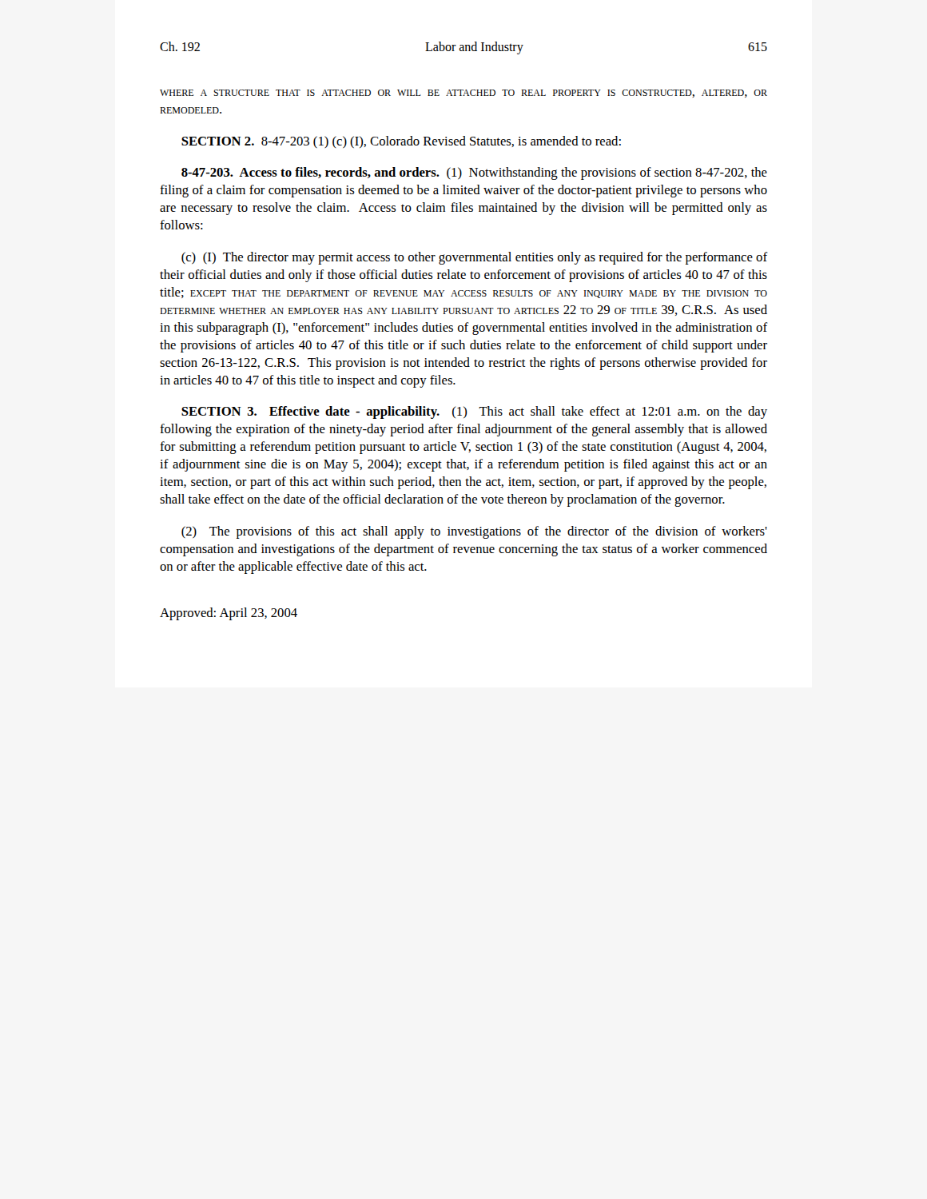Ch. 192 Labor and Industry 615
where a structure that is attached or will be attached to real property is constructed, altered, or remodeled.
SECTION 2. 8-47-203 (1) (c) (I), Colorado Revised Statutes, is amended to read:
8-47-203. Access to files, records, and orders. (1) Notwithstanding the provisions of section 8-47-202, the filing of a claim for compensation is deemed to be a limited waiver of the doctor-patient privilege to persons who are necessary to resolve the claim. Access to claim files maintained by the division will be permitted only as follows:
(c) (I) The director may permit access to other governmental entities only as required for the performance of their official duties and only if those official duties relate to enforcement of provisions of articles 40 to 47 of this title; except that the department of revenue may access results of any inquiry made by the division to determine whether an employer has any liability pursuant to articles 22 to 29 of title 39, C.R.S. As used in this subparagraph (I), "enforcement" includes duties of governmental entities involved in the administration of the provisions of articles 40 to 47 of this title or if such duties relate to the enforcement of child support under section 26-13-122, C.R.S. This provision is not intended to restrict the rights of persons otherwise provided for in articles 40 to 47 of this title to inspect and copy files.
SECTION 3. Effective date - applicability. (1) This act shall take effect at 12:01 a.m. on the day following the expiration of the ninety-day period after final adjournment of the general assembly that is allowed for submitting a referendum petition pursuant to article V, section 1 (3) of the state constitution (August 4, 2004, if adjournment sine die is on May 5, 2004); except that, if a referendum petition is filed against this act or an item, section, or part of this act within such period, then the act, item, section, or part, if approved by the people, shall take effect on the date of the official declaration of the vote thereon by proclamation of the governor.
(2) The provisions of this act shall apply to investigations of the director of the division of workers' compensation and investigations of the department of revenue concerning the tax status of a worker commenced on or after the applicable effective date of this act.
Approved: April 23, 2004